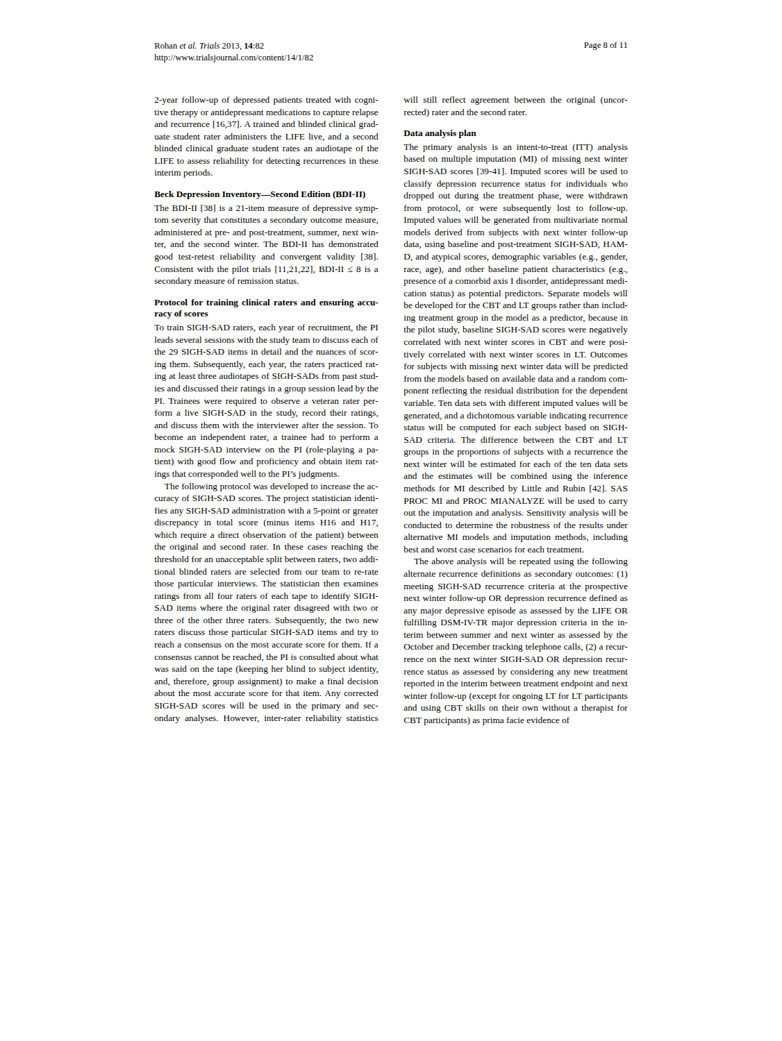Rohan et al. Trials 2013, 14:82 http://www.trialsjournal.com/content/14/1/82
Page 8 of 11
2-year follow-up of depressed patients treated with cognitive therapy or antidepressant medications to capture relapse and recurrence [16,37]. A trained and blinded clinical graduate student rater administers the LIFE live, and a second blinded clinical graduate student rates an audiotape of the LIFE to assess reliability for detecting recurrences in these interim periods.
Beck Depression Inventory—Second Edition (BDI-II)
The BDI-II [38] is a 21-item measure of depressive symptom severity that constitutes a secondary outcome measure, administered at pre- and post-treatment, summer, next winter, and the second winter. The BDI-II has demonstrated good test-retest reliability and convergent validity [38]. Consistent with the pilot trials [11,21,22], BDI-II ≤ 8 is a secondary measure of remission status.
Protocol for training clinical raters and ensuring accuracy of scores
To train SIGH-SAD raters, each year of recruitment, the PI leads several sessions with the study team to discuss each of the 29 SIGH-SAD items in detail and the nuances of scoring them. Subsequently, each year, the raters practiced rating at least three audiotapes of SIGH-SADs from past studies and discussed their ratings in a group session lead by the PI. Trainees were required to observe a veteran rater perform a live SIGH-SAD in the study, record their ratings, and discuss them with the interviewer after the session. To become an independent rater, a trainee had to perform a mock SIGH-SAD interview on the PI (role-playing a patient) with good flow and proficiency and obtain item ratings that corresponded well to the PI’s judgments.
The following protocol was developed to increase the accuracy of SIGH-SAD scores. The project statistician identifies any SIGH-SAD administration with a 5-point or greater discrepancy in total score (minus items H16 and H17, which require a direct observation of the patient) between the original and second rater. In these cases reaching the threshold for an unacceptable split between raters, two additional blinded raters are selected from our team to re-rate those particular interviews. The statistician then examines ratings from all four raters of each tape to identify SIGH-SAD items where the original rater disagreed with two or three of the other three raters. Subsequently, the two new raters discuss those particular SIGH-SAD items and try to reach a consensus on the most accurate score for them. If a consensus cannot be reached, the PI is consulted about what was said on the tape (keeping her blind to subject identity, and, therefore, group assignment) to make a final decision about the most accurate score for that item. Any corrected SIGH-SAD scores will be used in the primary and secondary analyses. However, inter-rater reliability statistics will still reflect agreement between the original (uncorrected) rater and the second rater.
Data analysis plan
The primary analysis is an intent-to-treat (ITT) analysis based on multiple imputation (MI) of missing next winter SIGH-SAD scores [39-41]. Imputed scores will be used to classify depression recurrence status for individuals who dropped out during the treatment phase, were withdrawn from protocol, or were subsequently lost to follow-up. Imputed values will be generated from multivariate normal models derived from subjects with next winter follow-up data, using baseline and post-treatment SIGH-SAD, HAM-D, and atypical scores, demographic variables (e.g., gender, race, age), and other baseline patient characteristics (e.g., presence of a comorbid axis I disorder, antidepressant medication status) as potential predictors. Separate models will be developed for the CBT and LT groups rather than including treatment group in the model as a predictor, because in the pilot study, baseline SIGH-SAD scores were negatively correlated with next winter scores in CBT and were positively correlated with next winter scores in LT. Outcomes for subjects with missing next winter data will be predicted from the models based on available data and a random component reflecting the residual distribution for the dependent variable. Ten data sets with different imputed values will be generated, and a dichotomous variable indicating recurrence status will be computed for each subject based on SIGH-SAD criteria. The difference between the CBT and LT groups in the proportions of subjects with a recurrence the next winter will be estimated for each of the ten data sets and the estimates will be combined using the inference methods for MI described by Little and Rubin [42]. SAS PROC MI and PROC MIANALYZE will be used to carry out the imputation and analysis. Sensitivity analysis will be conducted to determine the robustness of the results under alternative MI models and imputation methods, including best and worst case scenarios for each treatment.
The above analysis will be repeated using the following alternate recurrence definitions as secondary outcomes: (1) meeting SIGH-SAD recurrence criteria at the prospective next winter follow-up OR depression recurrence defined as any major depressive episode as assessed by the LIFE OR fulfilling DSM-IV-TR major depression criteria in the interim between summer and next winter as assessed by the October and December tracking telephone calls, (2) a recurrence on the next winter SIGH-SAD OR depression recurrence status as assessed by considering any new treatment reported in the interim between treatment endpoint and next winter follow-up (except for ongoing LT for LT participants and using CBT skills on their own without a therapist for CBT participants) as prima facie evidence of